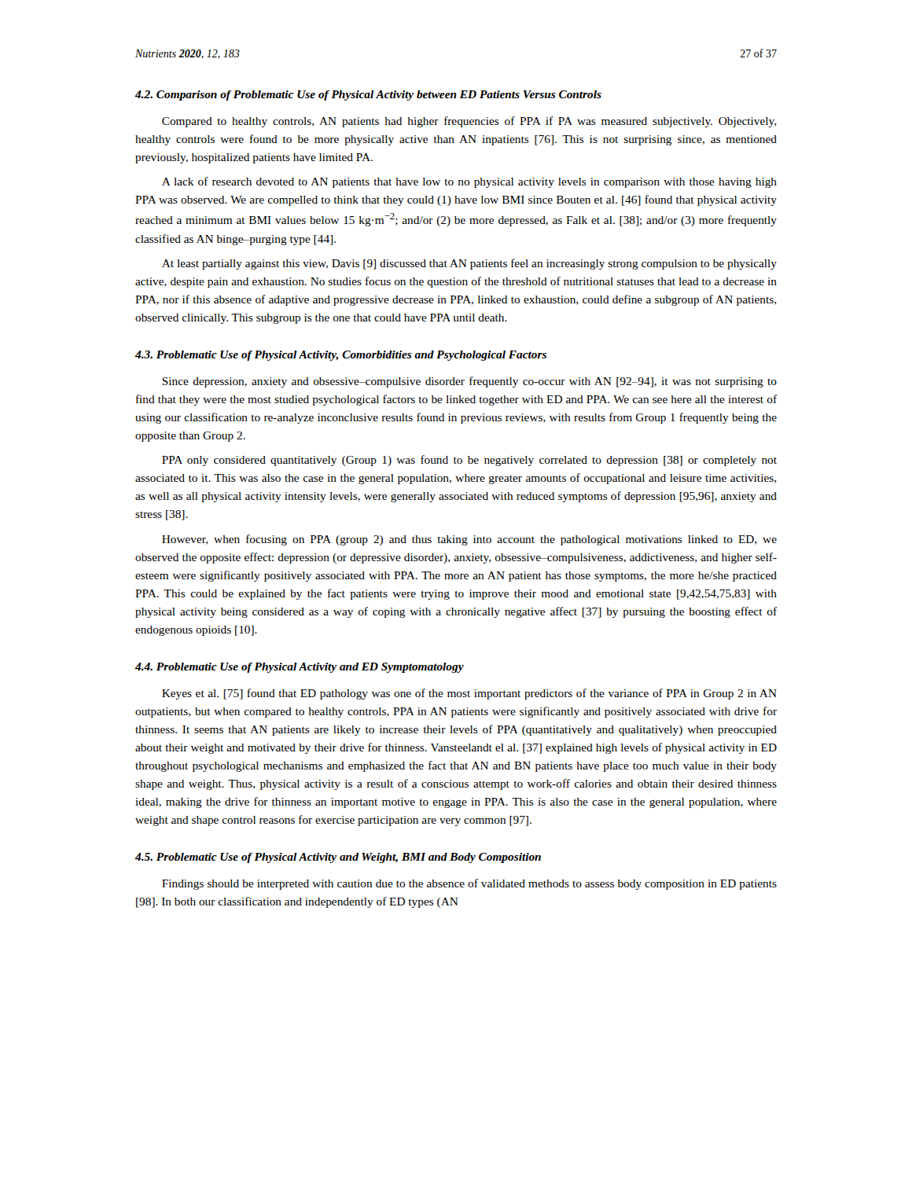Nutrients 2020, 12, 183 27 of 37
4.2. Comparison of Problematic Use of Physical Activity between ED Patients Versus Controls
Compared to healthy controls, AN patients had higher frequencies of PPA if PA was measured subjectively. Objectively, healthy controls were found to be more physically active than AN inpatients [76]. This is not surprising since, as mentioned previously, hospitalized patients have limited PA.
A lack of research devoted to AN patients that have low to no physical activity levels in comparison with those having high PPA was observed. We are compelled to think that they could (1) have low BMI since Bouten et al. [46] found that physical activity reached a minimum at BMI values below 15 kg·m−2; and/or (2) be more depressed, as Falk et al. [38]; and/or (3) more frequently classified as AN binge–purging type [44].
At least partially against this view, Davis [9] discussed that AN patients feel an increasingly strong compulsion to be physically active, despite pain and exhaustion. No studies focus on the question of the threshold of nutritional statuses that lead to a decrease in PPA, nor if this absence of adaptive and progressive decrease in PPA, linked to exhaustion, could define a subgroup of AN patients, observed clinically. This subgroup is the one that could have PPA until death.
4.3. Problematic Use of Physical Activity, Comorbidities and Psychological Factors
Since depression, anxiety and obsessive–compulsive disorder frequently co-occur with AN [92–94], it was not surprising to find that they were the most studied psychological factors to be linked together with ED and PPA. We can see here all the interest of using our classification to re-analyze inconclusive results found in previous reviews, with results from Group 1 frequently being the opposite than Group 2.
PPA only considered quantitatively (Group 1) was found to be negatively correlated to depression [38] or completely not associated to it. This was also the case in the general population, where greater amounts of occupational and leisure time activities, as well as all physical activity intensity levels, were generally associated with reduced symptoms of depression [95,96], anxiety and stress [38].
However, when focusing on PPA (group 2) and thus taking into account the pathological motivations linked to ED, we observed the opposite effect: depression (or depressive disorder), anxiety, obsessive–compulsiveness, addictiveness, and higher self-esteem were significantly positively associated with PPA. The more an AN patient has those symptoms, the more he/she practiced PPA. This could be explained by the fact patients were trying to improve their mood and emotional state [9,42,54,75,83] with physical activity being considered as a way of coping with a chronically negative affect [37] by pursuing the boosting effect of endogenous opioids [10].
4.4. Problematic Use of Physical Activity and ED Symptomatology
Keyes et al. [75] found that ED pathology was one of the most important predictors of the variance of PPA in Group 2 in AN outpatients, but when compared to healthy controls, PPA in AN patients were significantly and positively associated with drive for thinness. It seems that AN patients are likely to increase their levels of PPA (quantitatively and qualitatively) when preoccupied about their weight and motivated by their drive for thinness. Vansteelandt el al. [37] explained high levels of physical activity in ED throughout psychological mechanisms and emphasized the fact that AN and BN patients have place too much value in their body shape and weight. Thus, physical activity is a result of a conscious attempt to work-off calories and obtain their desired thinness ideal, making the drive for thinness an important motive to engage in PPA. This is also the case in the general population, where weight and shape control reasons for exercise participation are very common [97].
4.5. Problematic Use of Physical Activity and Weight, BMI and Body Composition
Findings should be interpreted with caution due to the absence of validated methods to assess body composition in ED patients [98]. In both our classification and independently of ED types (AN